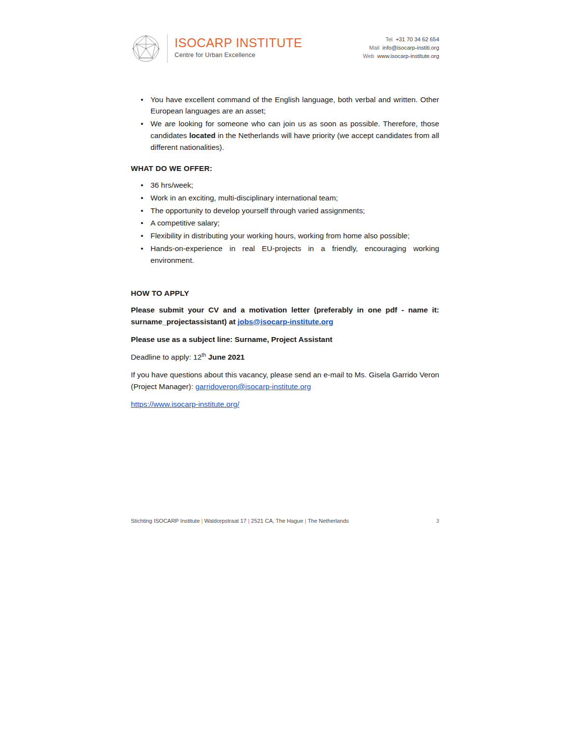ISOCARP INSTITUTE
Centre for Urban Excellence
Tel +31 70 34 62 654
Mail info@isocarp-institi.org
Web www.isocarp-institute.org
You have excellent command of the English language, both verbal and written. Other European languages are an asset;
We are looking for someone who can join us as soon as possible. Therefore, those candidates located in the Netherlands will have priority (we accept candidates from all different nationalities).
WHAT DO WE OFFER:
36 hrs/week;
Work in an exciting, multi-disciplinary international team;
The opportunity to develop yourself through varied assignments;
A competitive salary;
Flexibility in distributing your working hours, working from home also possible;
Hands-on-experience in real EU-projects in a friendly, encouraging working environment.
HOW TO APPLY
Please submit your CV and a motivation letter (preferably in one pdf - name it: surname_projectassistant) at jobs@isocarp-institute.org
Please use as a subject line: Surname, Project Assistant
Deadline to apply: 12th June 2021
If you have questions about this vacancy, please send an e-mail to Ms. Gisela Garrido Veron (Project Manager): garridoveron@isocarp-institute.org
https://www.isocarp-institute.org/
Stichting ISOCARP Institute | Waldorpstraat 17 | 2521 CA, The Hague | The Netherlands
3